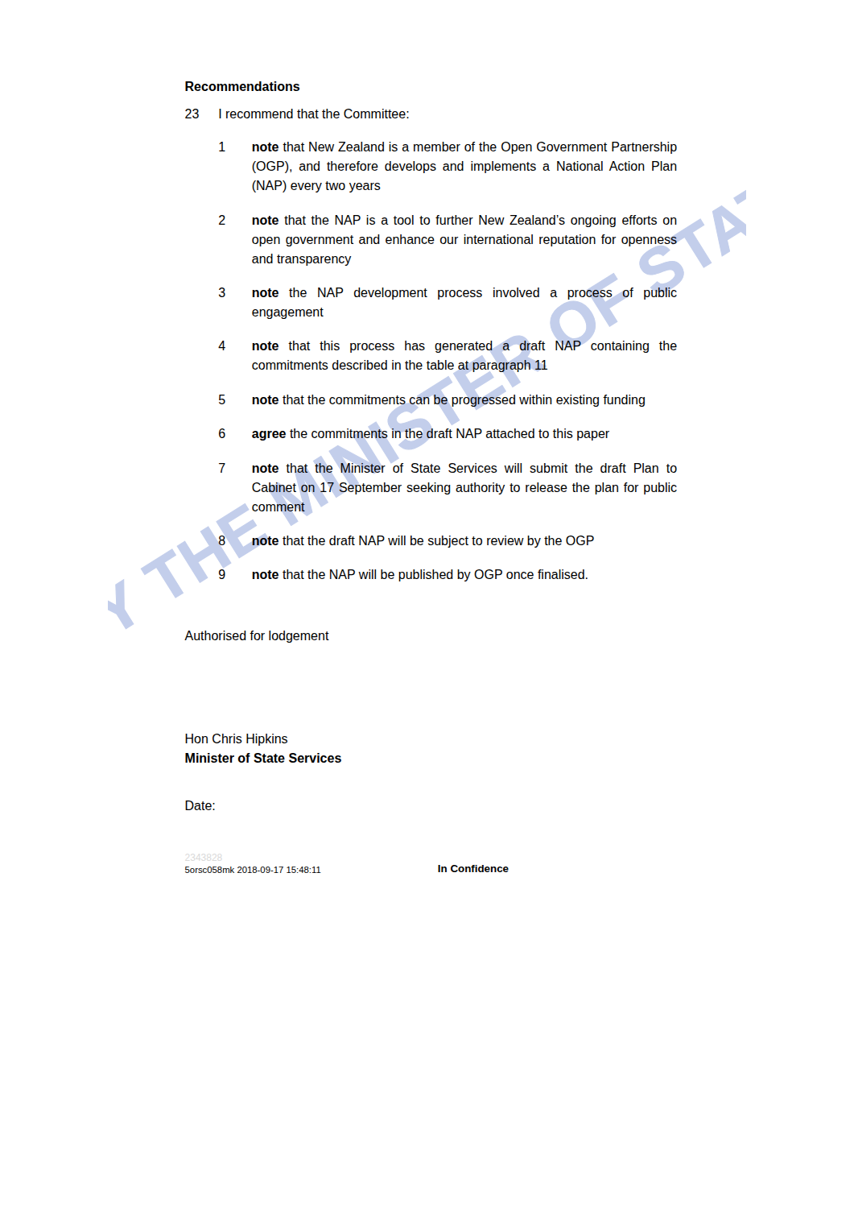RELEASED BY THE MINISTER OF STATE SERVICES
Recommendations
23 I recommend that the Committee:
1 note that New Zealand is a member of the Open Government Partnership (OGP), and therefore develops and implements a National Action Plan (NAP) every two years
2 note that the NAP is a tool to further New Zealand’s ongoing efforts on open government and enhance our international reputation for openness and transparency
3 note the NAP development process involved a process of public engagement
4 note that this process has generated a draft NAP containing the commitments described in the table at paragraph 11
5 note that the commitments can be progressed within existing funding
6 agree the commitments in the draft NAP attached to this paper
7 note that the Minister of State Services will submit the draft Plan to Cabinet on 17 September seeking authority to release the plan for public comment
8 note that the draft NAP will be subject to review by the OGP
9 note that the NAP will be published by OGP once finalised.
Authorised for lodgement
Hon Chris Hipkins
Minister of State Services
Date:
2343828 5orsc058mk 2018-09-17 15:48:11
In Confidence